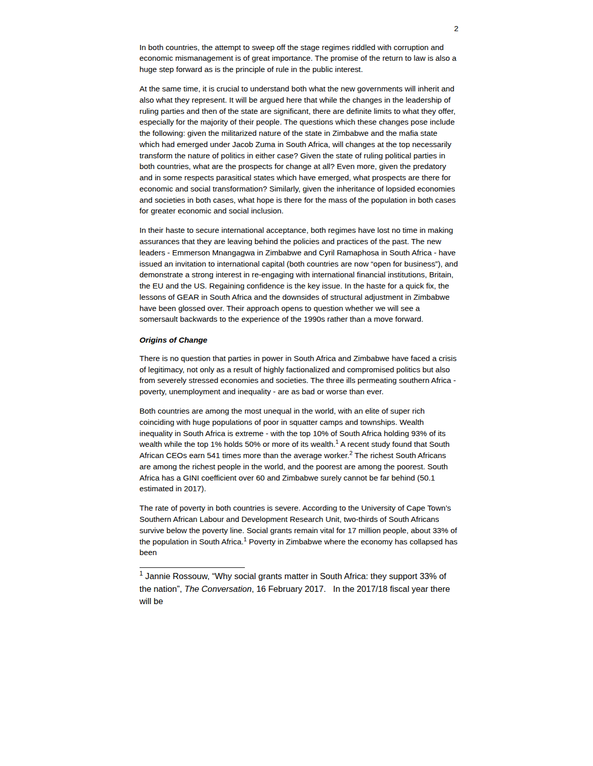2
In both countries, the attempt to sweep off the stage regimes riddled with corruption and economic mismanagement is of great importance. The promise of the return to law is also a huge step forward as is the principle of rule in the public interest.
At the same time, it is crucial to understand both what the new governments will inherit and also what they represent. It will be argued here that while the changes in the leadership of ruling parties and then of the state are significant, there are definite limits to what they offer, especially for the majority of their people. The questions which these changes pose include the following: given the militarized nature of the state in Zimbabwe and the mafia state which had emerged under Jacob Zuma in South Africa, will changes at the top necessarily transform the nature of politics in either case? Given the state of ruling political parties in both countries, what are the prospects for change at all? Even more, given the predatory and in some respects parasitical states which have emerged, what prospects are there for economic and social transformation? Similarly, given the inheritance of lopsided economies and societies in both cases, what hope is there for the mass of the population in both cases for greater economic and social inclusion.
In their haste to secure international acceptance, both regimes have lost no time in making assurances that they are leaving behind the policies and practices of the past. The new leaders - Emmerson Mnangagwa in Zimbabwe and Cyril Ramaphosa in South Africa - have issued an invitation to international capital (both countries are now “open for business”), and demonstrate a strong interest in re-engaging with international financial institutions, Britain, the EU and the US. Regaining confidence is the key issue. In the haste for a quick fix, the lessons of GEAR in South Africa and the downsides of structural adjustment in Zimbabwe have been glossed over. Their approach opens to question whether we will see a somersault backwards to the experience of the 1990s rather than a move forward.
Origins of Change
There is no question that parties in power in South Africa and Zimbabwe have faced a crisis of legitimacy, not only as a result of highly factionalized and compromised politics but also from severely stressed economies and societies. The three ills permeating southern Africa - poverty, unemployment and inequality - are as bad or worse than ever.
Both countries are among the most unequal in the world, with an elite of super rich coinciding with huge populations of poor in squatter camps and townships. Wealth inequality in South Africa is extreme - with the top 10% of South Africa holding 93% of its wealth while the top 1% holds 50% or more of its wealth.1 A recent study found that South African CEOs earn 541 times more than the average worker.2 The richest South Africans are among the richest people in the world, and the poorest are among the poorest. South Africa has a GINI coefficient over 60 and Zimbabwe surely cannot be far behind (50.1 estimated in 2017).
The rate of poverty in both countries is severe. According to the University of Cape Town’s Southern African Labour and Development Research Unit, two-thirds of South Africans survive below the poverty line. Social grants remain vital for 17 million people, about 33% of the population in South Africa.1 Poverty in Zimbabwe where the economy has collapsed has been
1 Jannie Rossouw, “Why social grants matter in South Africa: they support 33% of the nation”, The Conversation, 16 February 2017. In the 2017/18 fiscal year there will be